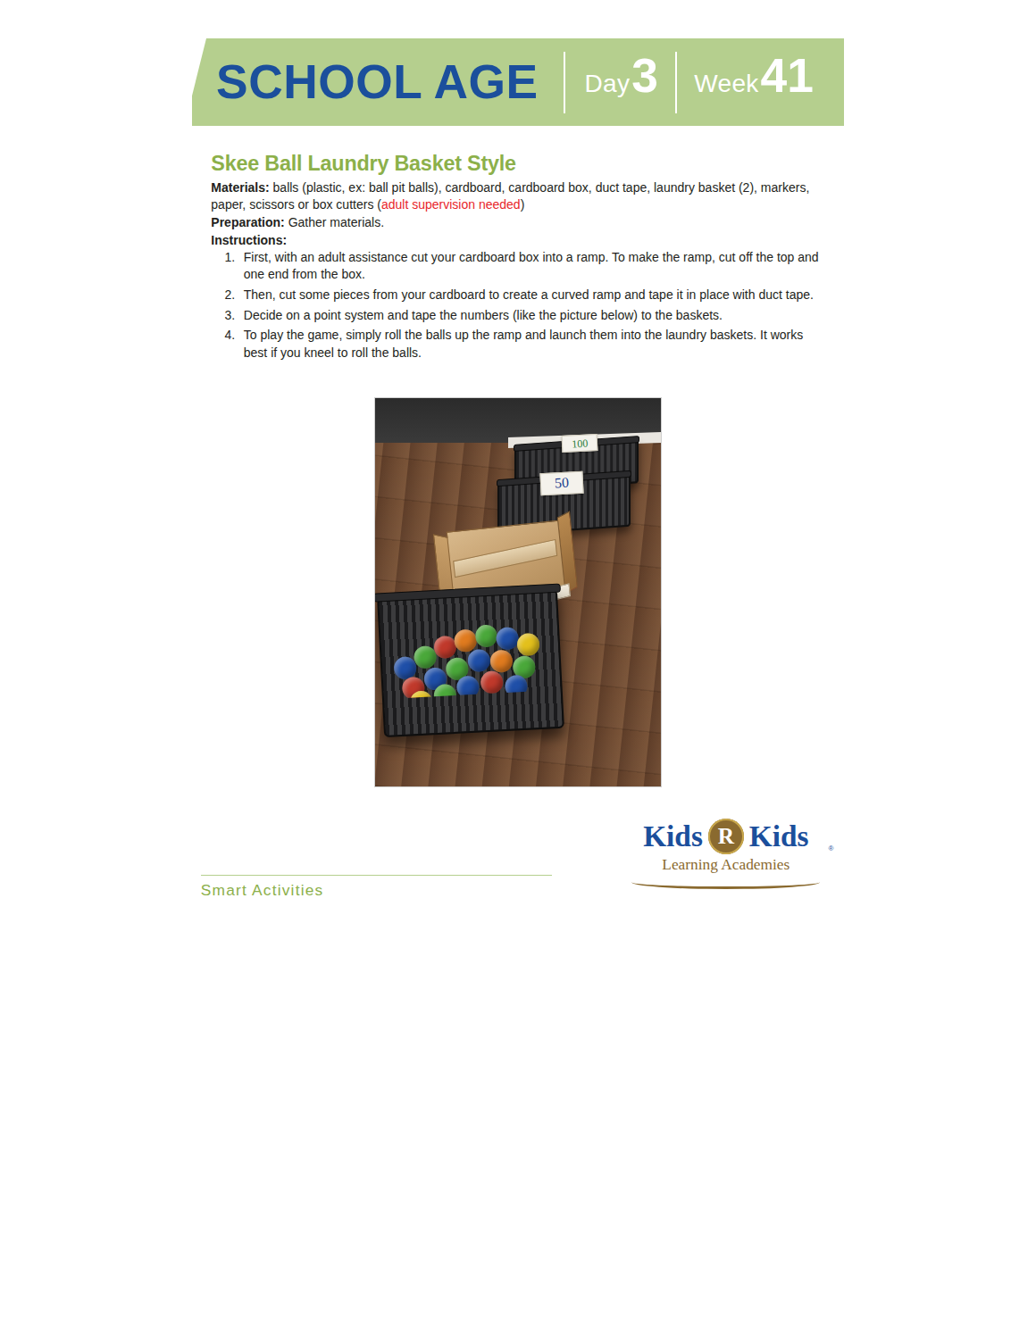SCHOOL AGE
Day 3 Week 41
Skee Ball Laundry Basket Style
Materials: balls (plastic, ex: ball pit balls), cardboard, cardboard box, duct tape, laundry basket (2), markers, paper, scissors or box cutters (adult supervision needed)
Preparation: Gather materials.
Instructions:
First, with an adult assistance cut your cardboard box into a ramp. To make the ramp, cut off the top and one end from the box.
Then, cut some pieces from your cardboard to create a curved ramp and tape it in place with duct tape.
Decide on a point system and tape the numbers (like the picture below) to the baskets.
To play the game, simply roll the balls up the ramp and launch them into the laundry baskets. It works best if you kneel to roll the balls.
100
50
Smart Activities
Kids R Kids
Learning Academies
®